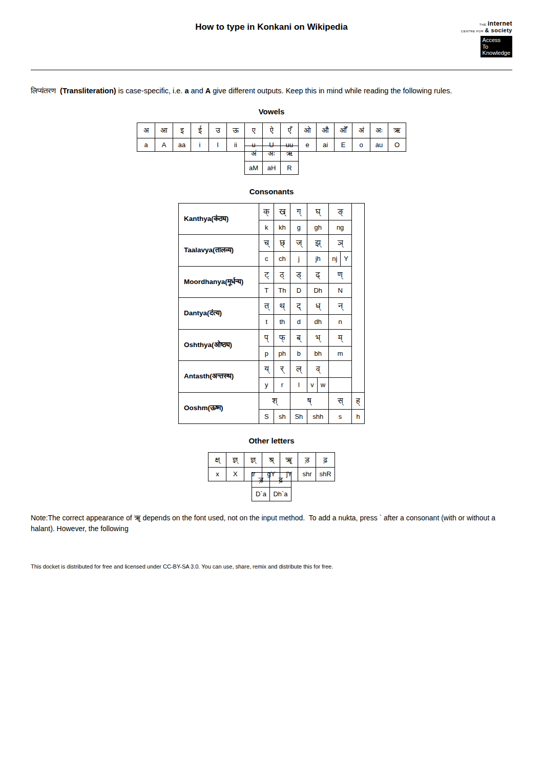THE internet
CENTRE FOR & society
Access To Knowledge
How to type in Konkani on Wikipedia
लिप्यंतरण (Transliteration) is case-specific, i.e. a and A give different outputs. Keep this in mind while reading the following rules.
Vowels
| अ | आ | इ | ई | उ | ऊ | ए | ऐ | एँ | ओ | औ | ओँ | अं | अः | ऋ |
| a | A | aa | i | I | ii | u | U | uu | e | ai | E | o | au | O |
| अं | अः | ऋ |
| aM | aH | R |
Consonants
| Kanthya( कंठ्य ) | क् | ख् | ग् | घ् | ङ् |
| k | kh | g | gh | ng |
| Taalavya( तालव्य ) | च् | छ् | ज् | झ् | ञ् |
| c | ch | j | jh | / nj / Y / |
| Moordhanya( मूर्धन्य ) | ट् | ठ् | ड् | ढ् | ण् |
| T | Th | D | Dh | N |
| Dantya( दंत्य ) | त् | थ् | द् | ध् | न् |
| t | th | d | dh | n |
| Oshthya( ओष्ठ्य ) | प् | फ् | ब् | भ् | म् |
| p | ph | b | bh | m |
| Antasth( अन्तस्थ ) | य् | र् | ल् | व् | |
| y | r | l | / v / w / | |
| Ooshm( ऊष्म ) | श् | ष् | स् | ह् |
| S | sh | Sh | shh | s | h |
Other letters
| क्ष् | ज्ञ् | ज्ञ् | श्र् | ॠ | ड़ | ढ़ |
| x | X | tr | gY | jY | shr | shR |
| ड़ | ढ़ |
| D`a | Dh`a |
Note:The correct appearance of ॠ depends on the font used, not on the input method. To add a nukta, press ` after a consonant (with or without a halant). However, the following
This docket is distributed for free and licensed under CC-BY-SA 3.0. You can use, share, remix and distribute this for free.